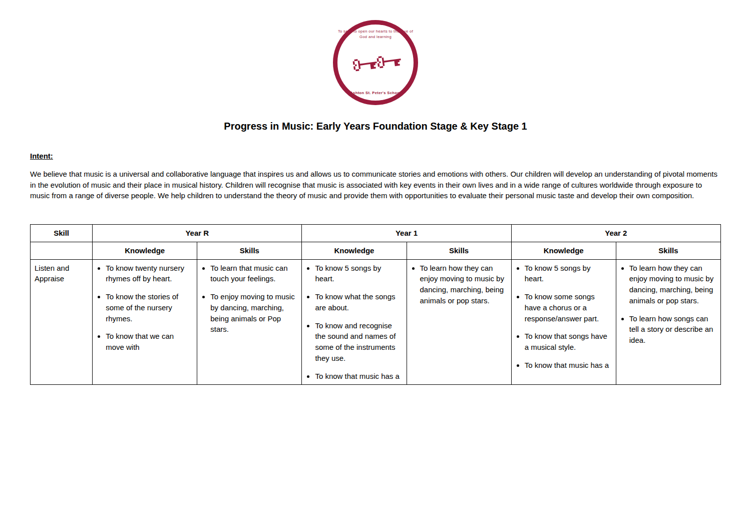To seek to open our hearts to the love of God and learning
🗝🗝
Ashton St. Peter's School
Progress in Music: Early Years Foundation Stage & Key Stage 1
Intent:
We believe that music is a universal and collaborative language that inspires us and allows us to communicate stories and emotions with others. Our children will develop an understanding of pivotal moments in the evolution of music and their place in musical history. Children will recognise that music is associated with key events in their own lives and in a wide range of cultures worldwide through exposure to music from a range of diverse people. We help children to understand the theory of music and provide them with opportunities to evaluate their personal music taste and develop their own composition.
| Skill | Year R | Year 1 | Year 2 |
| --- | --- | --- | --- |
| | Knowledge | Skills | Knowledge | Skills | Knowledge | Skills |
| Listen and Appraise | To know twenty nursery rhymes off by heart. To know the stories of some of the nursery rhymes. To know that we can move with | To learn that music can touch your feelings. To enjoy moving to music by dancing, marching, being animals or Pop stars. | To know 5 songs by heart. To know what the songs are about. To know and recognise the sound and names of some of the instruments they use. To know that music has a | To learn how they can enjoy moving to music by dancing, marching, being animals or pop stars. | To know 5 songs by heart. To know some songs have a chorus or a response/answer part. To know that songs have a musical style. To know that music has a | To learn how they can enjoy moving to music by dancing, marching, being animals or pop stars. To learn how songs can tell a story or describe an idea. |